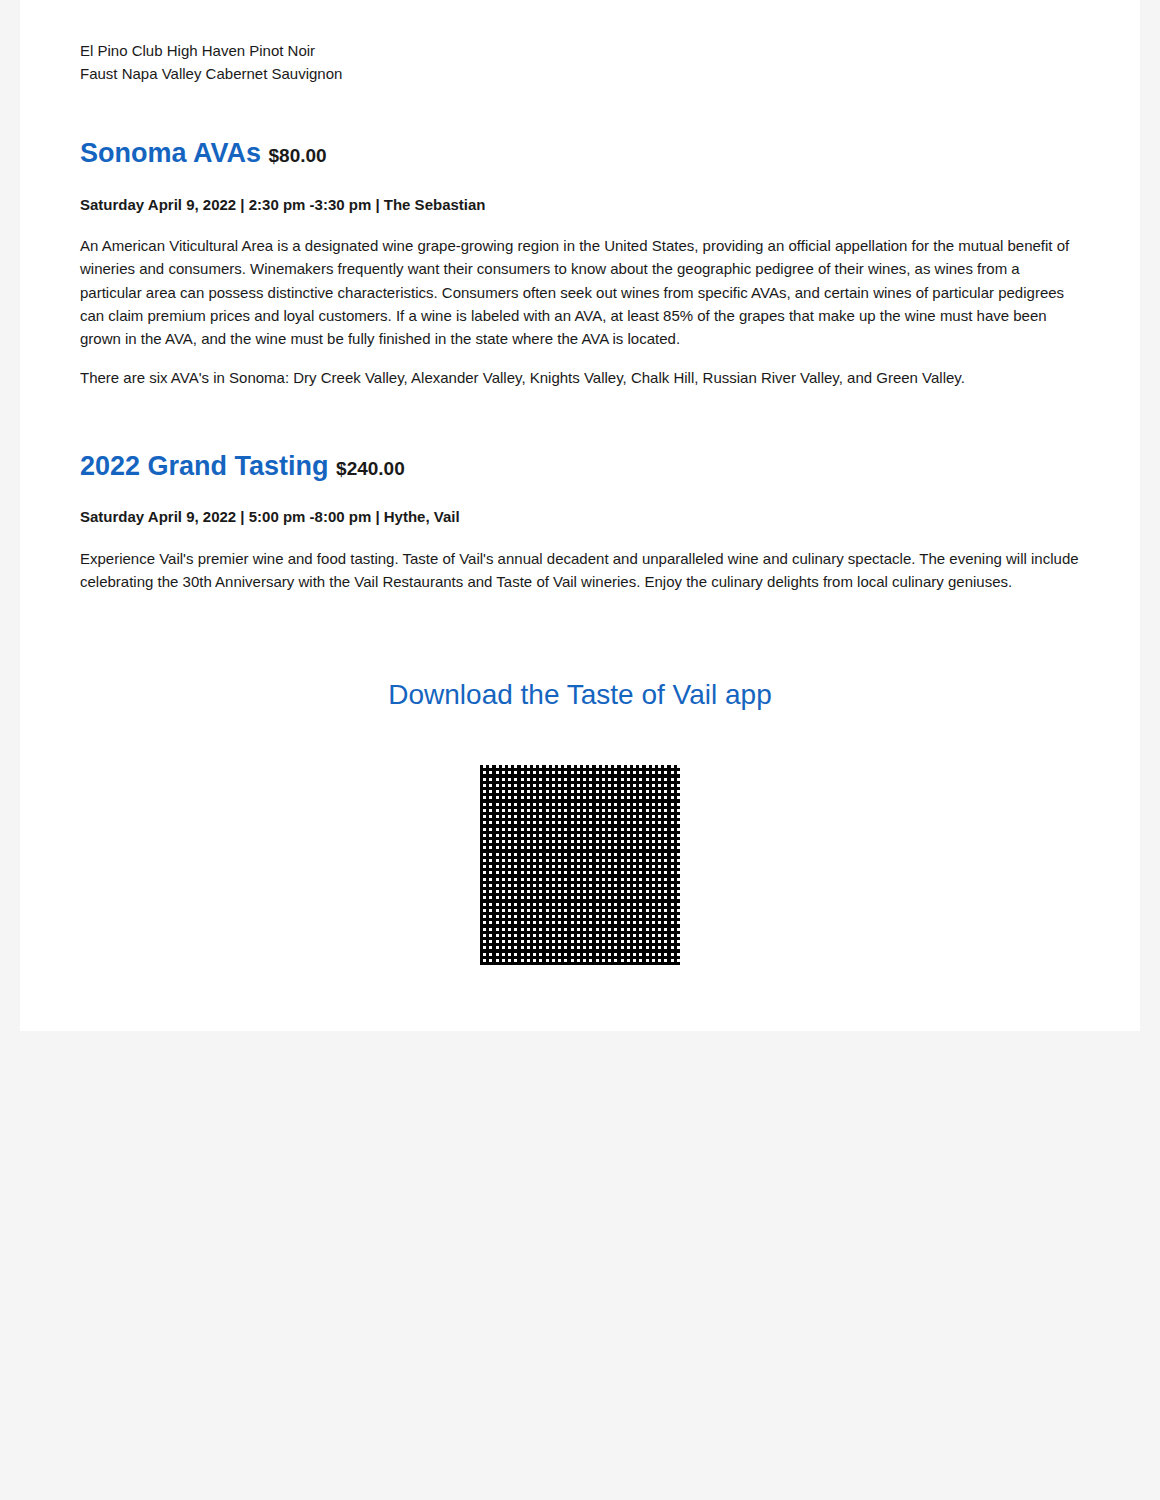El Pino Club High Haven Pinot Noir
Faust Napa Valley Cabernet Sauvignon
Sonoma AVAs $80.00
Saturday April 9, 2022 | 2:30 pm -3:30 pm | The Sebastian
An American Viticultural Area is a designated wine grape-growing region in the United States, providing an official appellation for the mutual benefit of wineries and consumers. Winemakers frequently want their consumers to know about the geographic pedigree of their wines, as wines from a particular area can possess distinctive characteristics. Consumers often seek out wines from specific AVAs, and certain wines of particular pedigrees can claim premium prices and loyal customers. If a wine is labeled with an AVA, at least 85% of the grapes that make up the wine must have been grown in the AVA, and the wine must be fully finished in the state where the AVA is located.
There are six AVA's in Sonoma: Dry Creek Valley, Alexander Valley, Knights Valley, Chalk Hill, Russian River Valley, and Green Valley.
2022 Grand Tasting $240.00
Saturday April 9, 2022 | 5:00 pm -8:00 pm | Hythe, Vail
Experience Vail's premier wine and food tasting. Taste of Vail's annual decadent and unparalleled wine and culinary spectacle. The evening will include celebrating the 30th Anniversary with the Vail Restaurants and Taste of Vail wineries. Enjoy the culinary delights from local culinary geniuses.
Download the Taste of Vail app